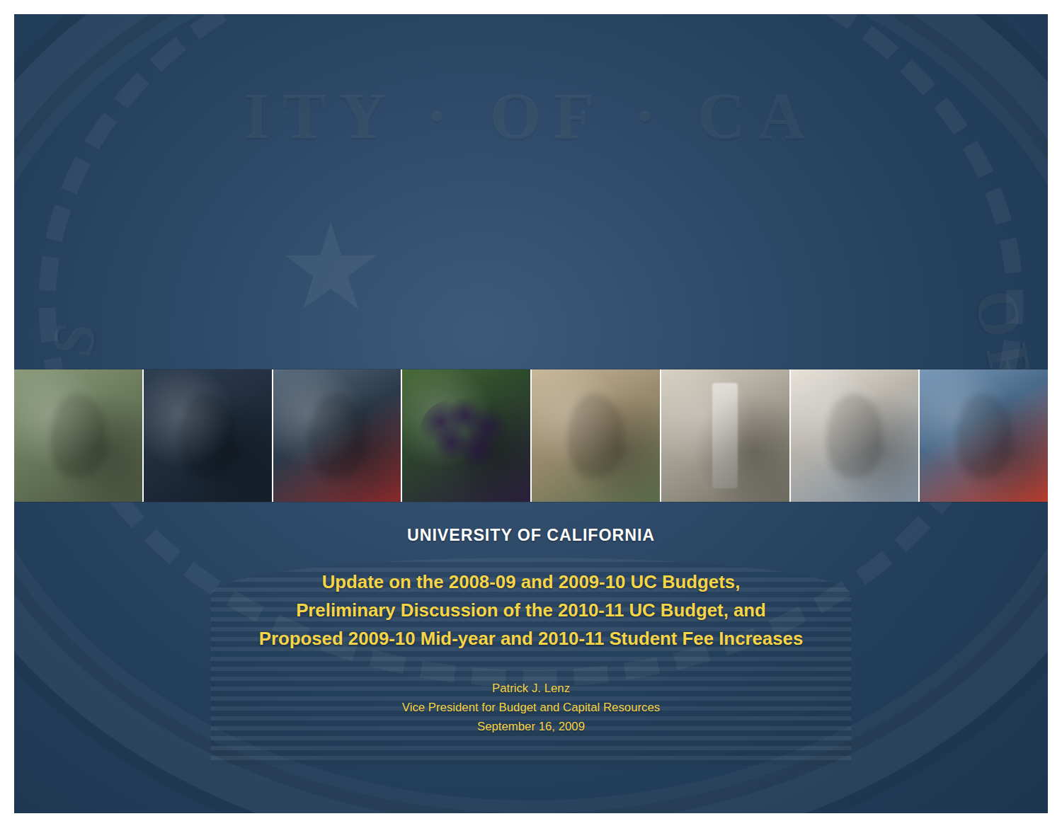ITY · OF · CA ERS ORN
UNIVERSITY OF CALIFORNIA
Update on the 2008-09 and 2009-10 UC Budgets,
Preliminary Discussion of the 2010-11 UC Budget, and
Proposed 2009-10 Mid-year and 2010-11 Student Fee Increases
Patrick J. Lenz
Vice President for Budget and Capital Resources
September 16, 2009